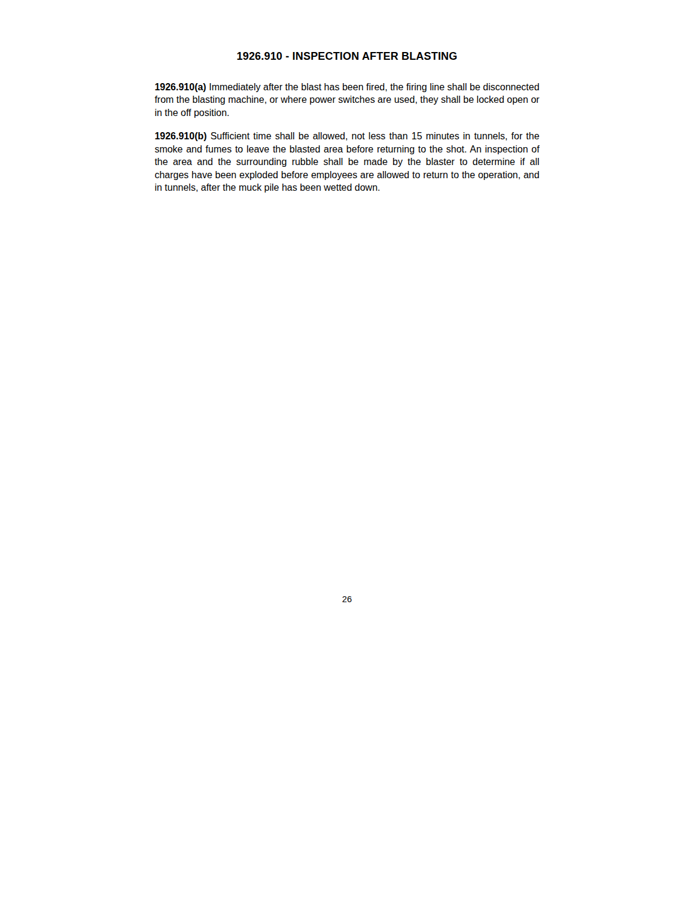1926.910 - INSPECTION AFTER BLASTING
1926.910(a) Immediately after the blast has been fired, the firing line shall be disconnected from the blasting machine, or where power switches are used, they shall be locked open or in the off position.
1926.910(b) Sufficient time shall be allowed, not less than 15 minutes in tunnels, for the smoke and fumes to leave the blasted area before returning to the shot. An inspection of the area and the surrounding rubble shall be made by the blaster to determine if all charges have been exploded before employees are allowed to return to the operation, and in tunnels, after the muck pile has been wetted down.
26